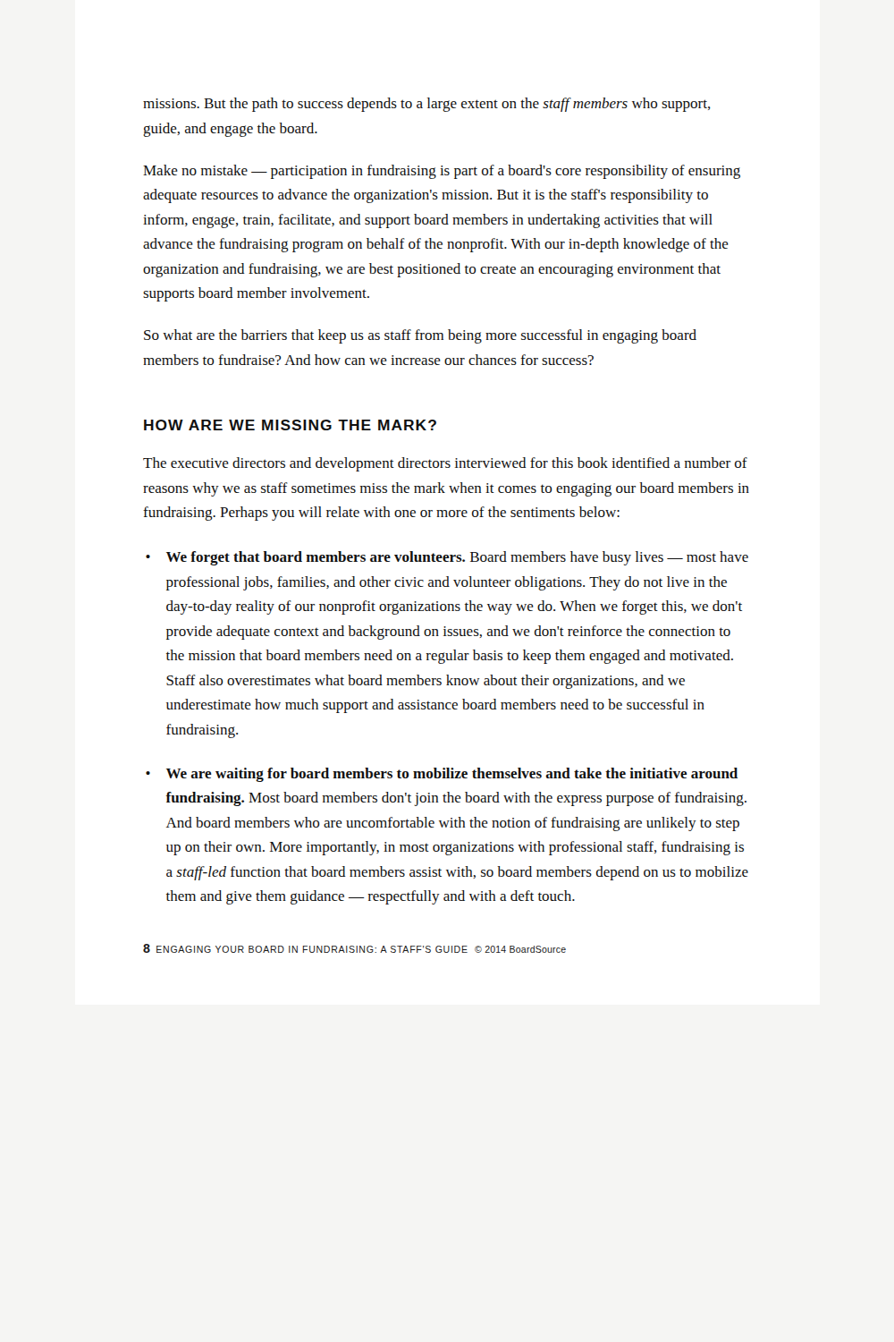missions. But the path to success depends to a large extent on the staff members who support, guide, and engage the board.
Make no mistake — participation in fundraising is part of a board's core responsibility of ensuring adequate resources to advance the organization's mission. But it is the staff's responsibility to inform, engage, train, facilitate, and support board members in undertaking activities that will advance the fundraising program on behalf of the nonprofit. With our in-depth knowledge of the organization and fundraising, we are best positioned to create an encouraging environment that supports board member involvement.
So what are the barriers that keep us as staff from being more successful in engaging board members to fundraise? And how can we increase our chances for success?
How are we missing the mark?
The executive directors and development directors interviewed for this book identified a number of reasons why we as staff sometimes miss the mark when it comes to engaging our board members in fundraising. Perhaps you will relate with one or more of the sentiments below:
We forget that board members are volunteers. Board members have busy lives — most have professional jobs, families, and other civic and volunteer obligations. They do not live in the day-to-day reality of our nonprofit organizations the way we do. When we forget this, we don't provide adequate context and background on issues, and we don't reinforce the connection to the mission that board members need on a regular basis to keep them engaged and motivated. Staff also overestimates what board members know about their organizations, and we underestimate how much support and assistance board members need to be successful in fundraising.
We are waiting for board members to mobilize themselves and take the initiative around fundraising. Most board members don't join the board with the express purpose of fundraising. And board members who are uncomfortable with the notion of fundraising are unlikely to step up on their own. More importantly, in most organizations with professional staff, fundraising is a staff-led function that board members assist with, so board members depend on us to mobilize them and give them guidance — respectfully and with a deft touch.
8 Engaging Your Board in Fundraising: A Staff's Guide © 2014 BoardSource